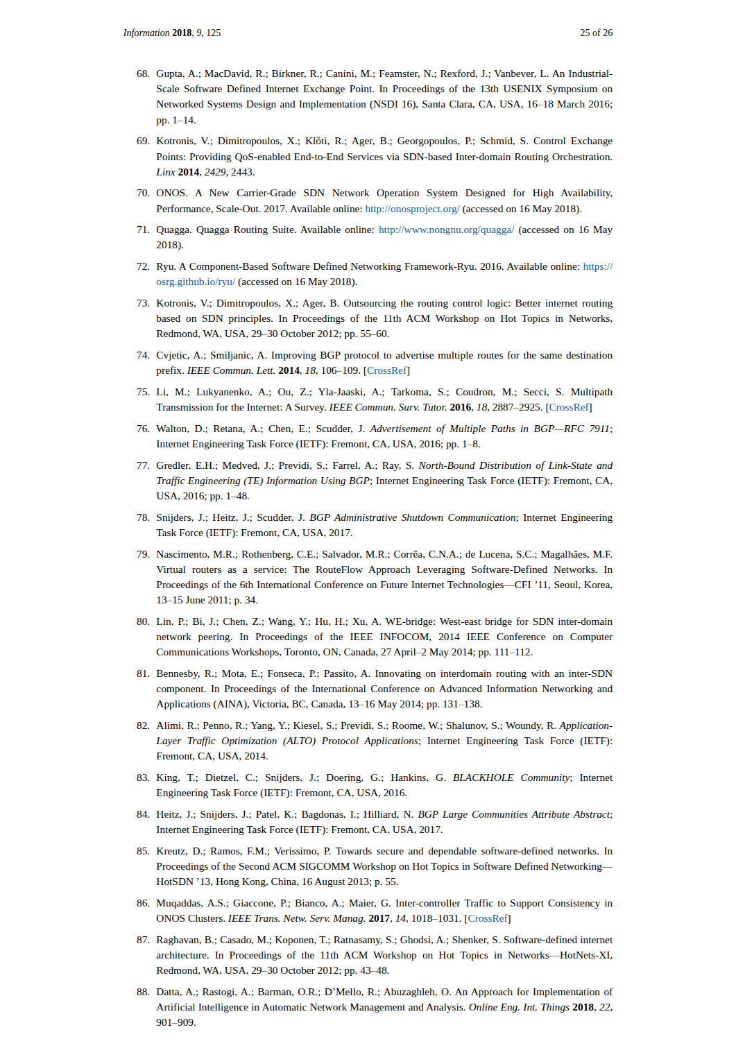Information 2018, 9, 125
25 of 26
Gupta, A.; MacDavid, R.; Birkner, R.; Canini, M.; Feamster, N.; Rexford, J.; Vanbever, L. An Industrial-Scale Software Defined Internet Exchange Point. In Proceedings of the 13th USENIX Symposium on Networked Systems Design and Implementation (NSDI 16), Santa Clara, CA, USA, 16–18 March 2016; pp. 1–14.
Kotronis, V.; Dimitropoulos, X.; Klöti, R.; Ager, B.; Georgopoulos, P.; Schmid, S. Control Exchange Points: Providing QoS-enabled End-to-End Services via SDN-based Inter-domain Routing Orchestration. Linx 2014, 2429, 2443.
ONOS. A New Carrier-Grade SDN Network Operation System Designed for High Availability, Performance, Scale-Out. 2017. Available online: http://onosproject.org/ (accessed on 16 May 2018).
Quagga. Quagga Routing Suite. Available online: http://www.nongnu.org/quagga/ (accessed on 16 May 2018).
Ryu. A Component-Based Software Defined Networking Framework-Ryu. 2016. Available online: https://osrg.github.io/ryu/ (accessed on 16 May 2018).
Kotronis, V.; Dimitropoulos, X.; Ager, B. Outsourcing the routing control logic: Better internet routing based on SDN principles. In Proceedings of the 11th ACM Workshop on Hot Topics in Networks, Redmond, WA, USA, 29–30 October 2012; pp. 55–60.
Cvjetic, A.; Smiljanic, A. Improving BGP protocol to advertise multiple routes for the same destination prefix. IEEE Commun. Lett. 2014, 18, 106–109. CrossRef
Li, M.; Lukyanenko, A.; Ou, Z.; Yla-Jaaski, A.; Tarkoma, S.; Coudron, M.; Secci, S. Multipath Transmission for the Internet: A Survey. IEEE Commun. Surv. Tutor. 2016, 18, 2887–2925. CrossRef
Walton, D.; Retana, A.; Chen, E.; Scudder, J. Advertisement of Multiple Paths in BGP—RFC 7911; Internet Engineering Task Force (IETF): Fremont, CA, USA, 2016; pp. 1–8.
Gredler, E.H.; Medved, J.; Previdi, S.; Farrel, A.; Ray, S. North-Bound Distribution of Link-State and Traffic Engineering (TE) Information Using BGP; Internet Engineering Task Force (IETF): Fremont, CA, USA, 2016; pp. 1–48.
Snijders, J.; Heitz, J.; Scudder, J. BGP Administrative Shutdown Communication; Internet Engineering Task Force (IETF): Fremont, CA, USA, 2017.
Nascimento, M.R.; Rothenberg, C.E.; Salvador, M.R.; Corrêa, C.N.A.; de Lucena, S.C.; Magalhães, M.F. Virtual routers as a service: The RouteFlow Approach Leveraging Software-Defined Networks. In Proceedings of the 6th International Conference on Future Internet Technologies—CFI ’11, Seoul, Korea, 13–15 June 2011; p. 34.
Lin, P.; Bi, J.; Chen, Z.; Wang, Y.; Hu, H.; Xu, A. WE-bridge: West-east bridge for SDN inter-domain network peering. In Proceedings of the IEEE INFOCOM, 2014 IEEE Conference on Computer Communications Workshops, Toronto, ON, Canada, 27 April–2 May 2014; pp. 111–112.
Bennesby, R.; Mota, E.; Fonseca, P.; Passito, A. Innovating on interdomain routing with an inter-SDN component. In Proceedings of the International Conference on Advanced Information Networking and Applications (AINA), Victoria, BC, Canada, 13–16 May 2014; pp. 131–138.
Alimi, R.; Penno, R.; Yang, Y.; Kiesel, S.; Previdi, S.; Roome, W.; Shalunov, S.; Woundy, R. Application-Layer Traffic Optimization (ALTO) Protocol Applications; Internet Engineering Task Force (IETF): Fremont, CA, USA, 2014.
King, T.; Dietzel, C.; Snijders, J.; Doering, G.; Hankins, G. BLACKHOLE Community; Internet Engineering Task Force (IETF): Fremont, CA, USA, 2016.
Heitz, J.; Snijders, J.; Patel, K.; Bagdonas, I.; Hilliard, N. BGP Large Communities Attribute Abstract; Internet Engineering Task Force (IETF): Fremont, CA, USA, 2017.
Kreutz, D.; Ramos, F.M.; Verissimo, P. Towards secure and dependable software-defined networks. In Proceedings of the Second ACM SIGCOMM Workshop on Hot Topics in Software Defined Networking—HotSDN ’13, Hong Kong, China, 16 August 2013; p. 55.
Muqaddas, A.S.; Giaccone, P.; Bianco, A.; Maier, G. Inter-controller Traffic to Support Consistency in ONOS Clusters. IEEE Trans. Netw. Serv. Manag. 2017, 14, 1018–1031. CrossRef
Raghavan, B.; Casado, M.; Koponen, T.; Ratnasamy, S.; Ghodsi, A.; Shenker, S. Software-defined internet architecture. In Proceedings of the 11th ACM Workshop on Hot Topics in Networks—HotNets-XI, Redmond, WA, USA, 29–30 October 2012; pp. 43–48.
Datta, A.; Rastogi, A.; Barman, O.R.; D’Mello, R.; Abuzaghleh, O. An Approach for Implementation of Artificial Intelligence in Automatic Network Management and Analysis. Online Eng. Int. Things 2018, 22, 901–909.